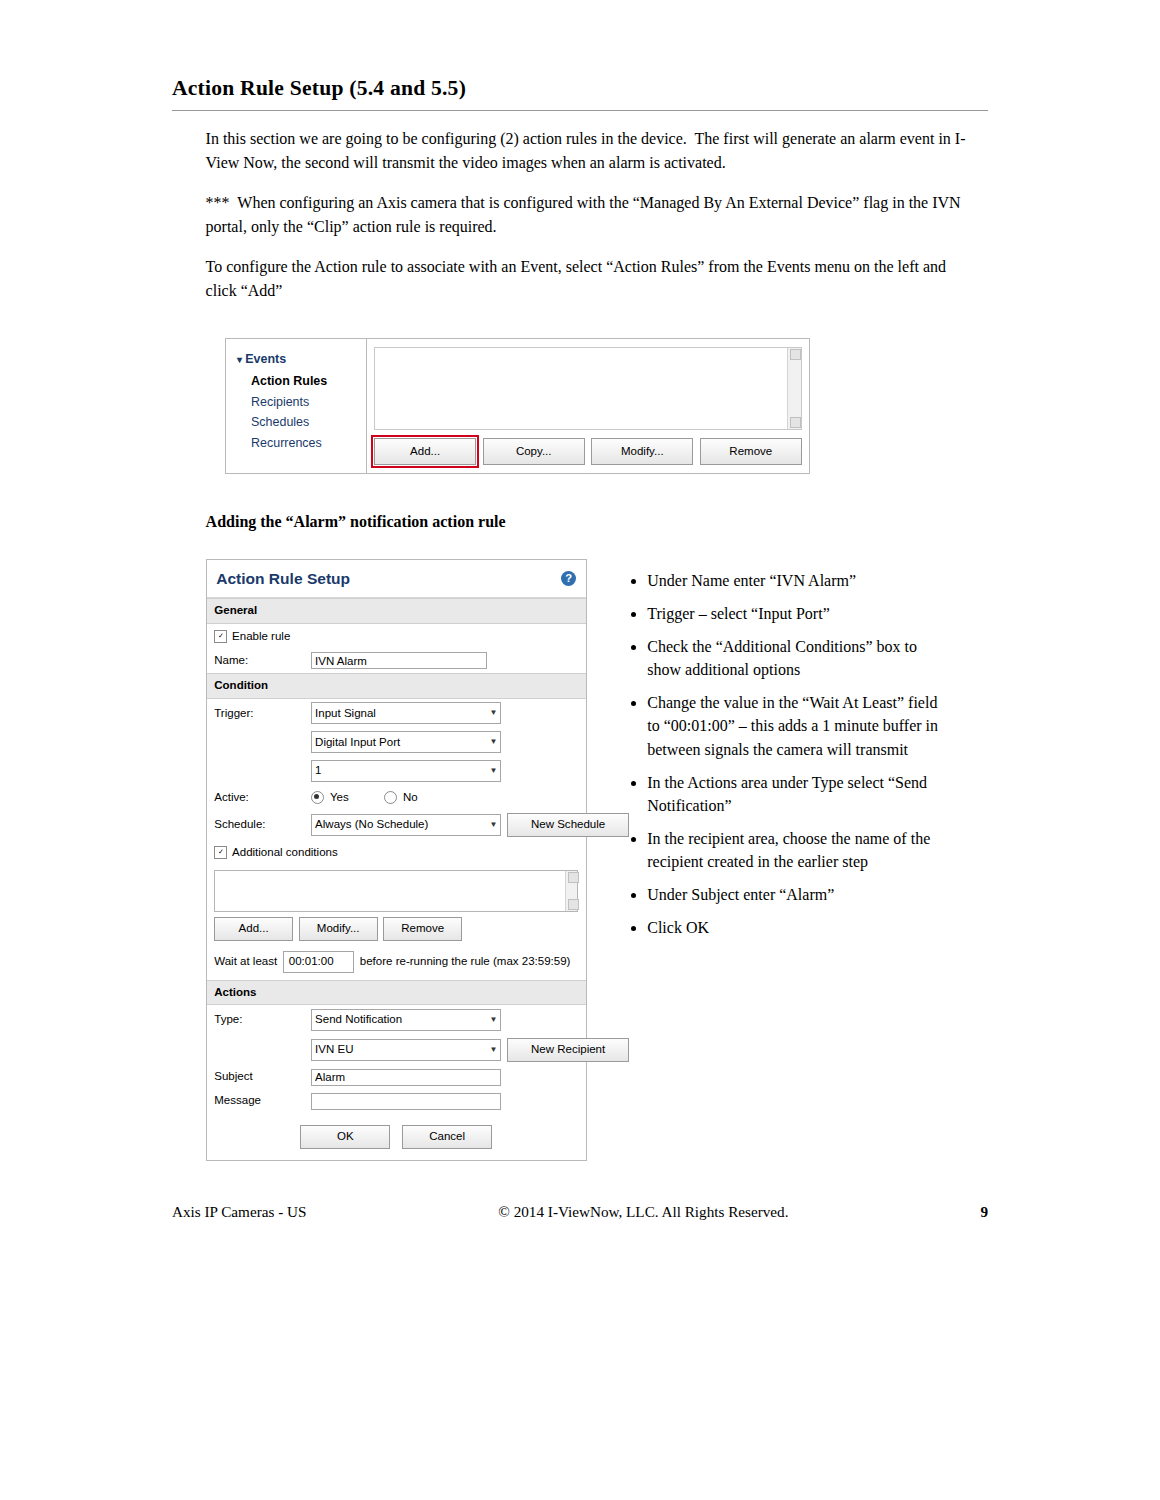Action Rule Setup (5.4 and 5.5)
In this section we are going to be configuring (2) action rules in the device. The first will generate an alarm event in I-View Now, the second will transmit the video images when an alarm is activated.
*** When configuring an Axis camera that is configured with the “Managed By An External Device” flag in the IVN portal, only the “Clip” action rule is required.
To configure the Action rule to associate with an Event, select “Action Rules” from the Events menu on the left and click “Add”
Events
Action Rules
Recipients
Schedules
Recurrences
Add...
Copy...
Modify...
Remove
Adding the “Alarm” notification action rule
Action Rule Setup ?
General
Enable rule
Name:
Condition
Trigger: Input Signal▼
Digital Input Port▼
1▼
Active: Yes No
Schedule: Always (No Schedule)▼ New Schedule
Additional conditions
Add... Modify... Remove
Wait at least 00:01:00 before re-running the rule (max 23:59:59)
Actions
Type: Send Notification▼
IVN EU▼ New Recipient
Subject
Message
OK Cancel
Under Name enter “IVN Alarm”
Trigger – select “Input Port”
Check the “Additional Conditions” box to show additional options
Change the value in the “Wait At Least” field to “00:01:00” – this adds a 1 minute buffer in between signals the camera will transmit
In the Actions area under Type select “Send Notification”
In the recipient area, choose the name of the recipient created in the earlier step
Under Subject enter “Alarm”
Click OK
Axis IP Cameras - US © 2014 I-ViewNow, LLC. All Rights Reserved. 9